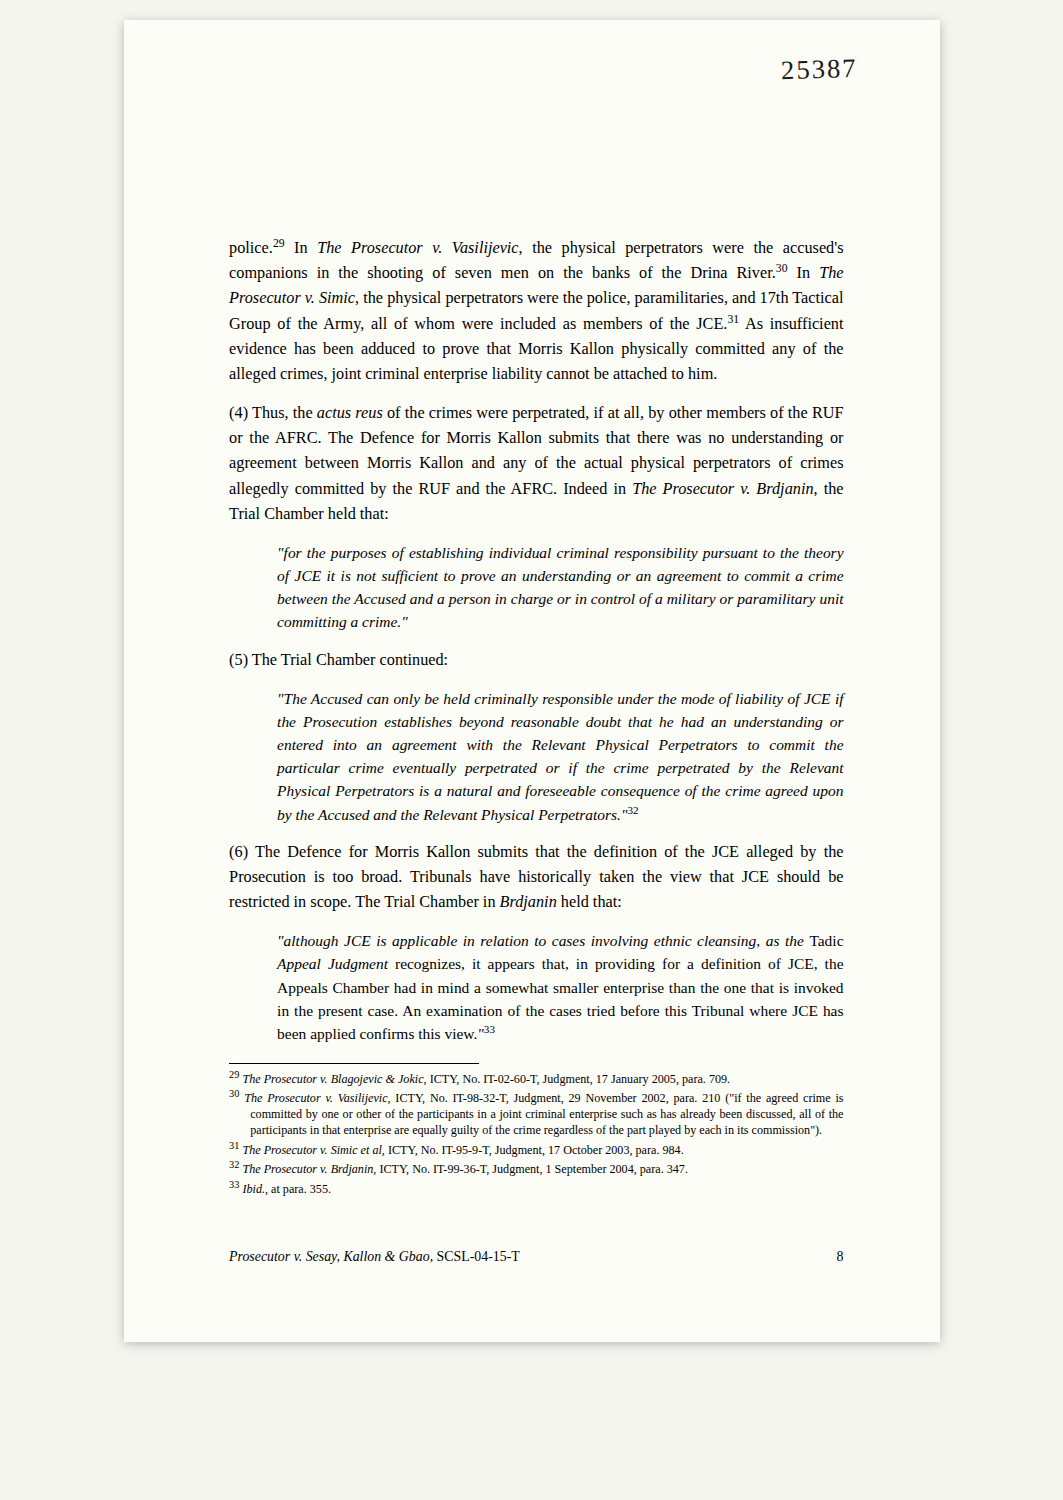25387
police.29 In The Prosecutor v. Vasilijevic, the physical perpetrators were the accused's companions in the shooting of seven men on the banks of the Drina River.30 In The Prosecutor v. Simic, the physical perpetrators were the police, paramilitaries, and 17th Tactical Group of the Army, all of whom were included as members of the JCE.31 As insufficient evidence has been adduced to prove that Morris Kallon physically committed any of the alleged crimes, joint criminal enterprise liability cannot be attached to him.
(4) Thus, the actus reus of the crimes were perpetrated, if at all, by other members of the RUF or the AFRC. The Defence for Morris Kallon submits that there was no understanding or agreement between Morris Kallon and any of the actual physical perpetrators of crimes allegedly committed by the RUF and the AFRC. Indeed in The Prosecutor v. Brdjanin, the Trial Chamber held that:
"for the purposes of establishing individual criminal responsibility pursuant to the theory of JCE it is not sufficient to prove an understanding or an agreement to commit a crime between the Accused and a person in charge or in control of a military or paramilitary unit committing a crime."
(5) The Trial Chamber continued:
"The Accused can only be held criminally responsible under the mode of liability of JCE if the Prosecution establishes beyond reasonable doubt that he had an understanding or entered into an agreement with the Relevant Physical Perpetrators to commit the particular crime eventually perpetrated or if the crime perpetrated by the Relevant Physical Perpetrators is a natural and foreseeable consequence of the crime agreed upon by the Accused and the Relevant Physical Perpetrators."32
(6) The Defence for Morris Kallon submits that the definition of the JCE alleged by the Prosecution is too broad. Tribunals have historically taken the view that JCE should be restricted in scope. The Trial Chamber in Brdjanin held that:
"although JCE is applicable in relation to cases involving ethnic cleansing, as the Tadic Appeal Judgment recognizes, it appears that, in providing for a definition of JCE, the Appeals Chamber had in mind a somewhat smaller enterprise than the one that is invoked in the present case. An examination of the cases tried before this Tribunal where JCE has been applied confirms this view."33
29 The Prosecutor v. Blagojevic & Jokic, ICTY, No. IT-02-60-T, Judgment, 17 January 2005, para. 709.
30 The Prosecutor v. Vasilijevic, ICTY, No. IT-98-32-T, Judgment, 29 November 2002, para. 210 ("if the agreed crime is committed by one or other of the participants in a joint criminal enterprise such as has already been discussed, all of the participants in that enterprise are equally guilty of the crime regardless of the part played by each in its commission").
31 The Prosecutor v. Simic et al, ICTY, No. IT-95-9-T, Judgment, 17 October 2003, para. 984.
32 The Prosecutor v. Brdjanin, ICTY, No. IT-99-36-T, Judgment, 1 September 2004, para. 347.
33 Ibid., at para. 355.
Prosecutor v. Sesay, Kallon & Gbao, SCSL-04-15-T 8